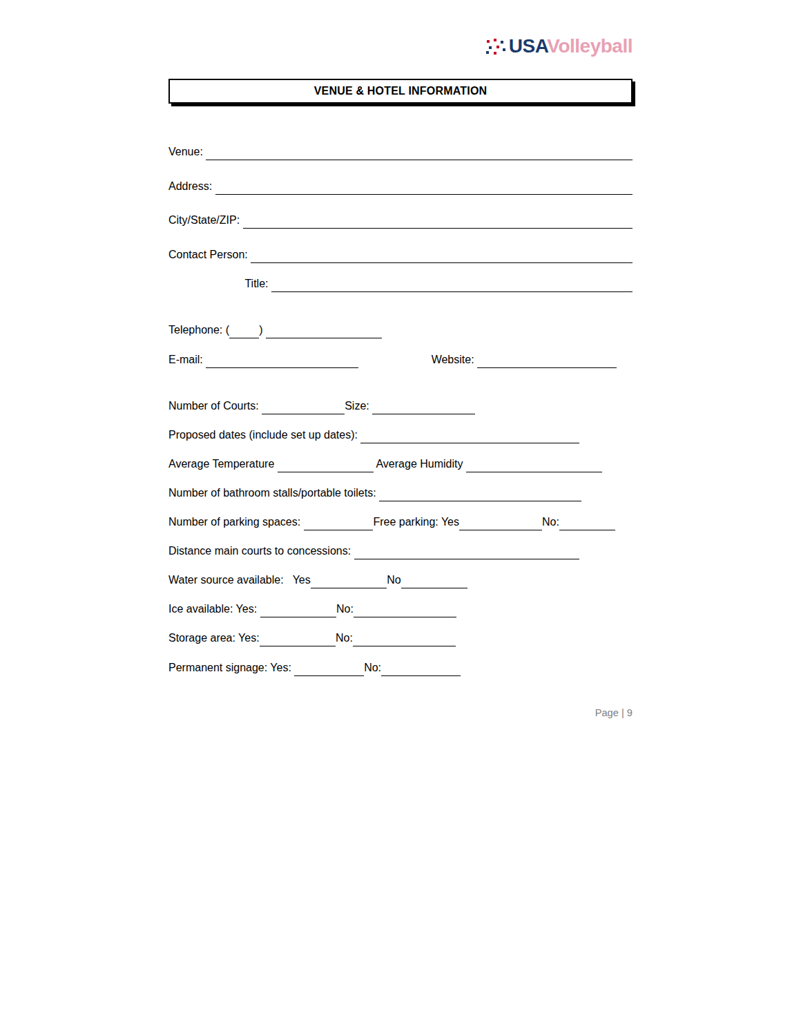USA Volleyball
VENUE & HOTEL INFORMATION
Venue:
Address:
City/State/ZIP:
Contact Person:
Title:
Telephone: ( )
E-mail:
Website:
Number of Courts: Size:
Proposed dates (include set up dates):
Average Temperature Average Humidity
Number of bathroom stalls/portable toilets:
Number of parking spaces: Free parking: Yes No:
Distance main courts to concessions:
Water source available: Yes No
Ice available: Yes: No:
Storage area: Yes: No:
Permanent signage: Yes: No:
Page | 9